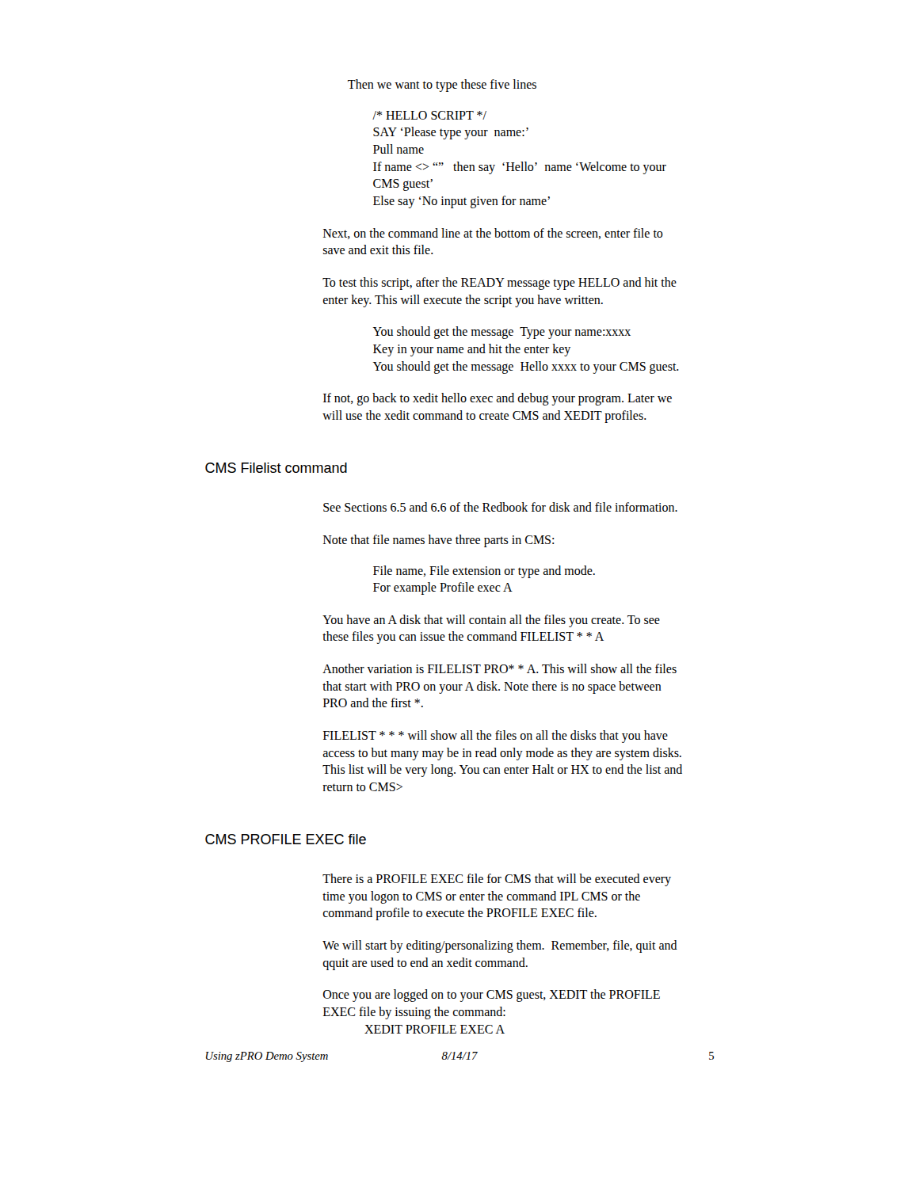Then we want to type these five lines
/* HELLO SCRIPT */
SAY ‘Please type your name:’
Pull name
If name <> “” then say ‘Hello’ name ‘Welcome to your CMS guest’
Else say ‘No input given for name’
Next, on the command line at the bottom of the screen, enter file to save and exit this file.
To test this script, after the READY message type HELLO and hit the enter key. This will execute the script you have written.
You should get the message Type your name:xxxx
Key in your name and hit the enter key
You should get the message Hello xxxx to your CMS guest.
If not, go back to xedit hello exec and debug your program. Later we will use the xedit command to create CMS and XEDIT profiles.
CMS Filelist command
See Sections 6.5 and 6.6 of the Redbook for disk and file information.
Note that file names have three parts in CMS:
File name, File extension or type and mode.
For example Profile exec A
You have an A disk that will contain all the files you create. To see these files you can issue the command FILELIST * * A
Another variation is FILELIST PRO* * A. This will show all the files that start with PRO on your A disk. Note there is no space between PRO and the first *.
FILELIST * * * will show all the files on all the disks that you have access to but many may be in read only mode as they are system disks. This list will be very long. You can enter Halt or HX to end the list and return to CMS>
CMS PROFILE EXEC file
There is a PROFILE EXEC file for CMS that will be executed every time you logon to CMS or enter the command IPL CMS or the command profile to execute the PROFILE EXEC file.
We will start by editing/personalizing them. Remember, file, quit and qquit are used to end an xedit command.
Once you are logged on to your CMS guest, XEDIT the PROFILE EXEC file by issuing the command:
XEDIT PROFILE EXEC A
| Using zPRO Demo System | 8/14/17 | 5 |